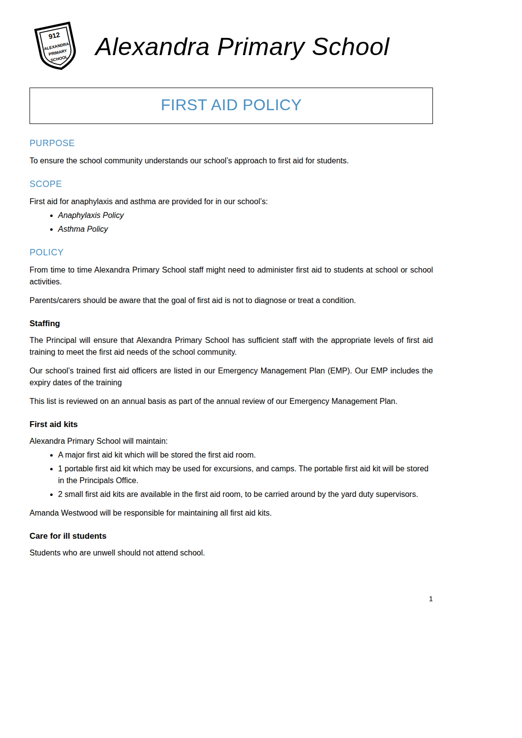912 ALEXANDRA PRIMARY SCHOOL
Alexandra Primary School
FIRST AID POLICY
PURPOSE
To ensure the school community understands our school’s approach to first aid for students.
SCOPE
First aid for anaphylaxis and asthma are provided for in our school’s:
Anaphylaxis Policy
Asthma Policy
POLICY
From time to time Alexandra Primary School staff might need to administer first aid to students at school or school activities.
Parents/carers should be aware that the goal of first aid is not to diagnose or treat a condition.
Staffing
The Principal will ensure that Alexandra Primary School has sufficient staff with the appropriate levels of first aid training to meet the first aid needs of the school community.
Our school’s trained first aid officers are listed in our Emergency Management Plan (EMP). Our EMP includes the expiry dates of the training
This list is reviewed on an annual basis as part of the annual review of our Emergency Management Plan.
First aid kits
Alexandra Primary School will maintain:
A major first aid kit which will be stored the first aid room.
1 portable first aid kit which may be used for excursions, and camps. The portable first aid kit will be stored in the Principals Office.
2 small first aid kits are available in the first aid room, to be carried around by the yard duty supervisors.
Amanda Westwood will be responsible for maintaining all first aid kits.
Care for ill students
Students who are unwell should not attend school.
1